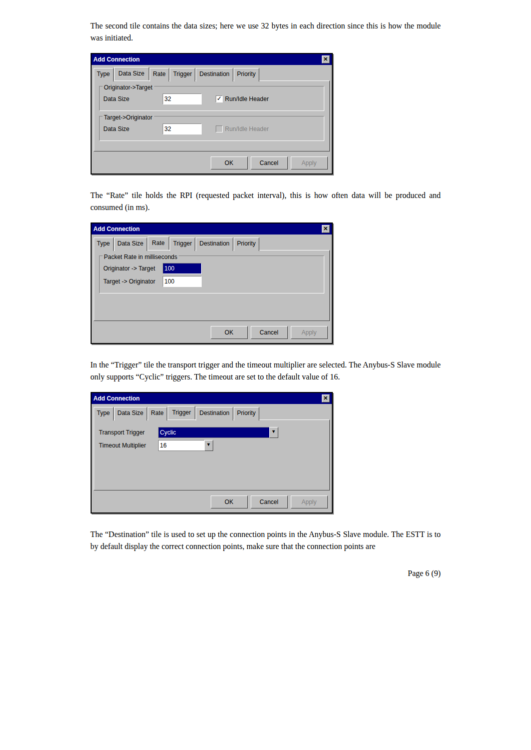The second tile contains the data sizes; here we use 32 bytes in each direction since this is how the module was initiated.
Add Connection ✕
Type
Data Size
Rate
Trigger
Destination
Priority
Originator->Target
Data Size 32 Run/Idle Header
Target->Originator
Data Size 32 Run/Idle Header
OK
Cancel
Apply
The “Rate” tile holds the RPI (requested packet interval), this is how often data will be produced and consumed (in ms).
Add Connection ✕
Type
Data Size
Rate
Trigger
Destination
Priority
Packet Rate in milliseconds
Originator -> Target 100
Target -> Originator 100
OK
Cancel
Apply
In the “Trigger” tile the transport trigger and the timeout multiplier are selected. The Anybus-S Slave module only supports “Cyclic” triggers. The timeout are set to the default value of 16.
Add Connection ✕
Type
Data Size
Rate
Trigger
Destination
Priority
Transport Trigger Cyclic ▼
Timeout Multiplier 16 ▼
OK
Cancel
Apply
The “Destination” tile is used to set up the connection points in the Anybus-S Slave module. The ESTT is to by default display the correct connection points, make sure that the connection points are
Page 6 (9)